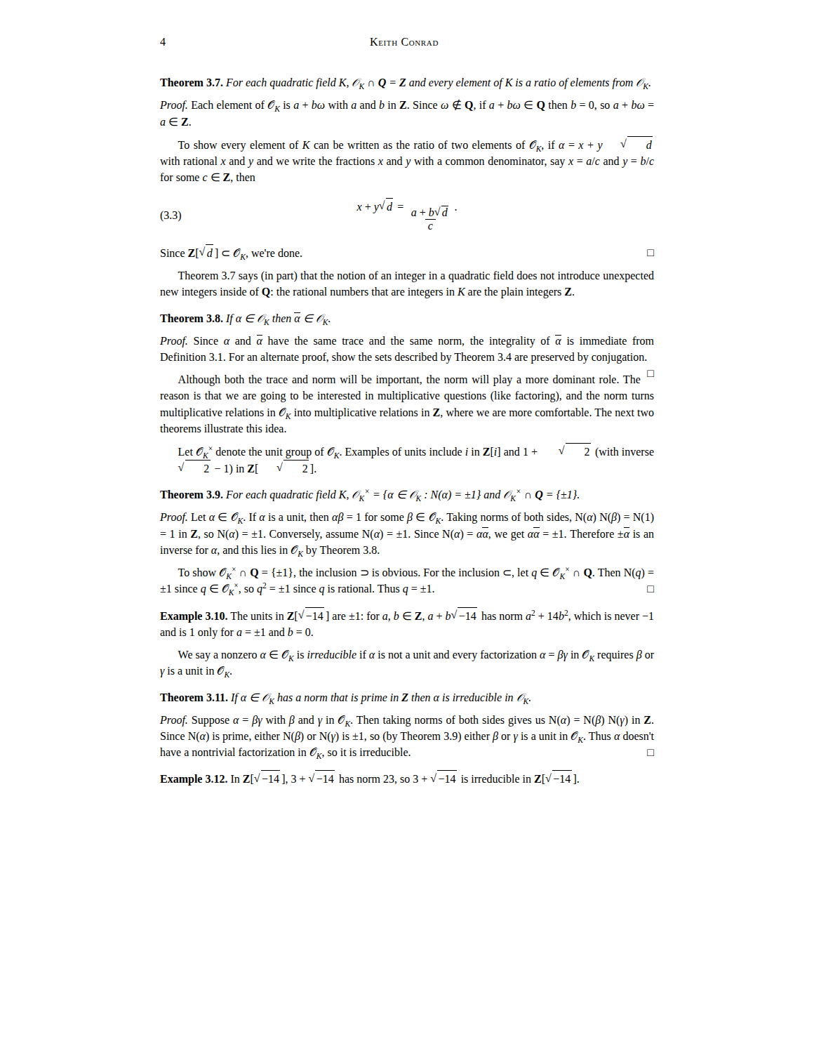4 Keith Conrad
Theorem 3.7. For each quadratic field K, 𝒪K ∩ Q = Z and every element of K is a ratio of elements from 𝒪K.
Proof. Each element of 𝒪K is a + bω with a and b in Z. Since ω ∉ Q, if a + bω ∈ Q then b = 0, so a + bω = a ∈ Z.
To show every element of K can be written as the ratio of two elements of 𝒪K, if α = x + yd with rational x and y and we write the fractions x and y with a common denominator, say x = a/c and y = b/c for some c ∈ Z, then
(3.3) x + yd = a + bd c .
Since Z[d] ⊂ 𝒪K, we're done.
Theorem 3.7 says (in part) that the notion of an integer in a quadratic field does not introduce unexpected new integers inside of Q: the rational numbers that are integers in K are the plain integers Z.
Theorem 3.8. If α ∈ 𝒪K then α ∈ 𝒪K.
Proof. Since α and α have the same trace and the same norm, the integrality of α is immediate from Definition 3.1. For an alternate proof, show the sets described by Theorem 3.4 are preserved by conjugation.
Although both the trace and norm will be important, the norm will play a more dominant role. The reason is that we are going to be interested in multiplicative questions (like factoring), and the norm turns multiplicative relations in 𝒪K into multiplicative relations in Z, where we are more comfortable. The next two theorems illustrate this idea.
Let 𝒪K× denote the unit group of 𝒪K. Examples of units include i in Z[i] and 1 + 2 (with inverse 2 − 1) in Z[2].
Theorem 3.9. For each quadratic field K, 𝒪K× = {α ∈ 𝒪K : N(α) = ±1} and 𝒪K× ∩ Q = {±1}.
Proof. Let α ∈ 𝒪K. If α is a unit, then αβ = 1 for some β ∈ 𝒪K. Taking norms of both sides, N(α) N(β) = N(1) = 1 in Z, so N(α) = ±1. Conversely, assume N(α) = ±1. Since N(α) = αα, we get αα = ±1. Therefore ±α is an inverse for α, and this lies in 𝒪K by Theorem 3.8.
To show 𝒪K× ∩ Q = {±1}, the inclusion ⊃ is obvious. For the inclusion ⊂, let q ∈ 𝒪K× ∩ Q. Then N(q) = ±1 since q ∈ 𝒪K×, so q2 = ±1 since q is rational. Thus q = ±1.
Example 3.10. The units in Z[−14] are ±1: for a, b ∈ Z, a + b−14 has norm a2 + 14b2, which is never −1 and is 1 only for a = ±1 and b = 0.
We say a nonzero α ∈ 𝒪K is irreducible if α is not a unit and every factorization α = βγ in 𝒪K requires β or γ is a unit in 𝒪K.
Theorem 3.11. If α ∈ 𝒪K has a norm that is prime in Z then α is irreducible in 𝒪K.
Proof. Suppose α = βγ with β and γ in 𝒪K. Then taking norms of both sides gives us N(α) = N(β) N(γ) in Z. Since N(α) is prime, either N(β) or N(γ) is ±1, so (by Theorem 3.9) either β or γ is a unit in 𝒪K. Thus α doesn't have a nontrivial factorization in 𝒪K, so it is irreducible.
Example 3.12. In Z[−14], 3 + −14 has norm 23, so 3 + −14 is irreducible in Z[−14].